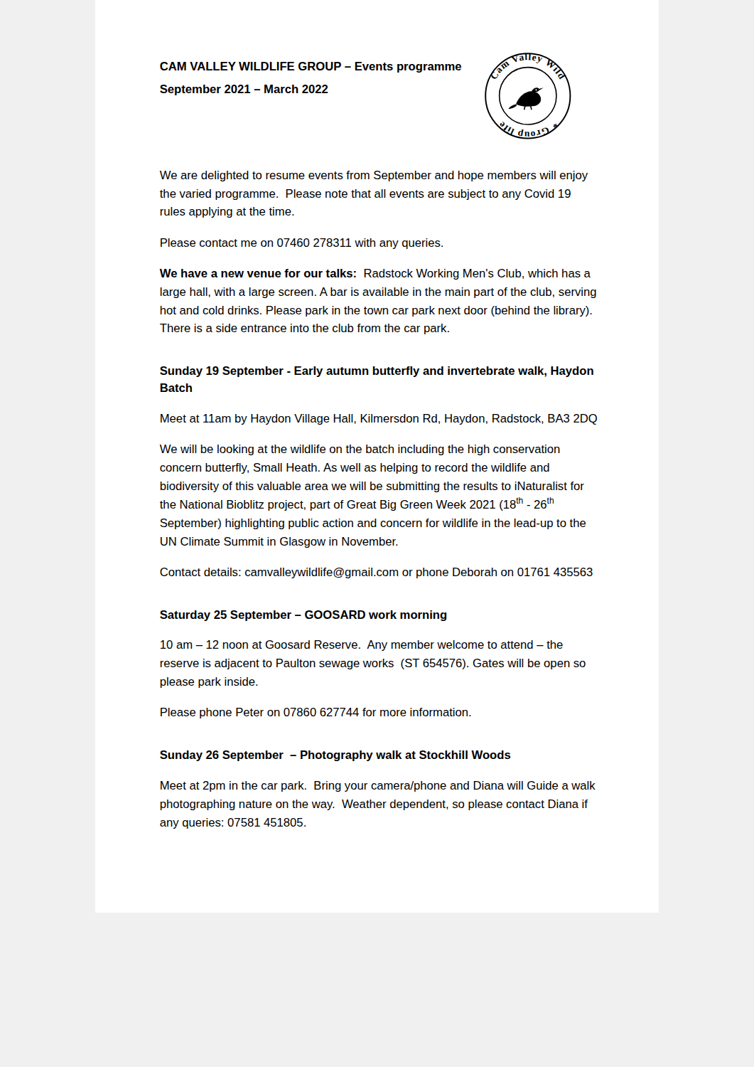CAM VALLEY WILDLIFE GROUP – Events programme
September 2021 – March 2022
Cam Valley Wild * Group life
We are delighted to resume events from September and hope members will enjoy the varied programme. Please note that all events are subject to any Covid 19 rules applying at the time.
Please contact me on 07460 278311 with any queries.
We have a new venue for our talks: Radstock Working Men's Club, which has a large hall, with a large screen. A bar is available in the main part of the club, serving hot and cold drinks. Please park in the town car park next door (behind the library). There is a side entrance into the club from the car park.
Sunday 19 September - Early autumn butterfly and invertebrate walk, Haydon Batch
Meet at 11am by Haydon Village Hall, Kilmersdon Rd, Haydon, Radstock, BA3 2DQ
We will be looking at the wildlife on the batch including the high conservation concern butterfly, Small Heath. As well as helping to record the wildlife and biodiversity of this valuable area we will be submitting the results to iNaturalist for the National Bioblitz project, part of Great Big Green Week 2021 (18th - 26th September) highlighting public action and concern for wildlife in the lead-up to the UN Climate Summit in Glasgow in November.
Contact details: camvalleywildlife@gmail.com or phone Deborah on 01761 435563
Saturday 25 September – GOOSARD work morning
10 am – 12 noon at Goosard Reserve. Any member welcome to attend – the reserve is adjacent to Paulton sewage works (ST 654576). Gates will be open so please park inside.
Please phone Peter on 07860 627744 for more information.
Sunday 26 September – Photography walk at Stockhill Woods
Meet at 2pm in the car park. Bring your camera/phone and Diana will Guide a walk photographing nature on the way. Weather dependent, so please contact Diana if any queries: 07581 451805.